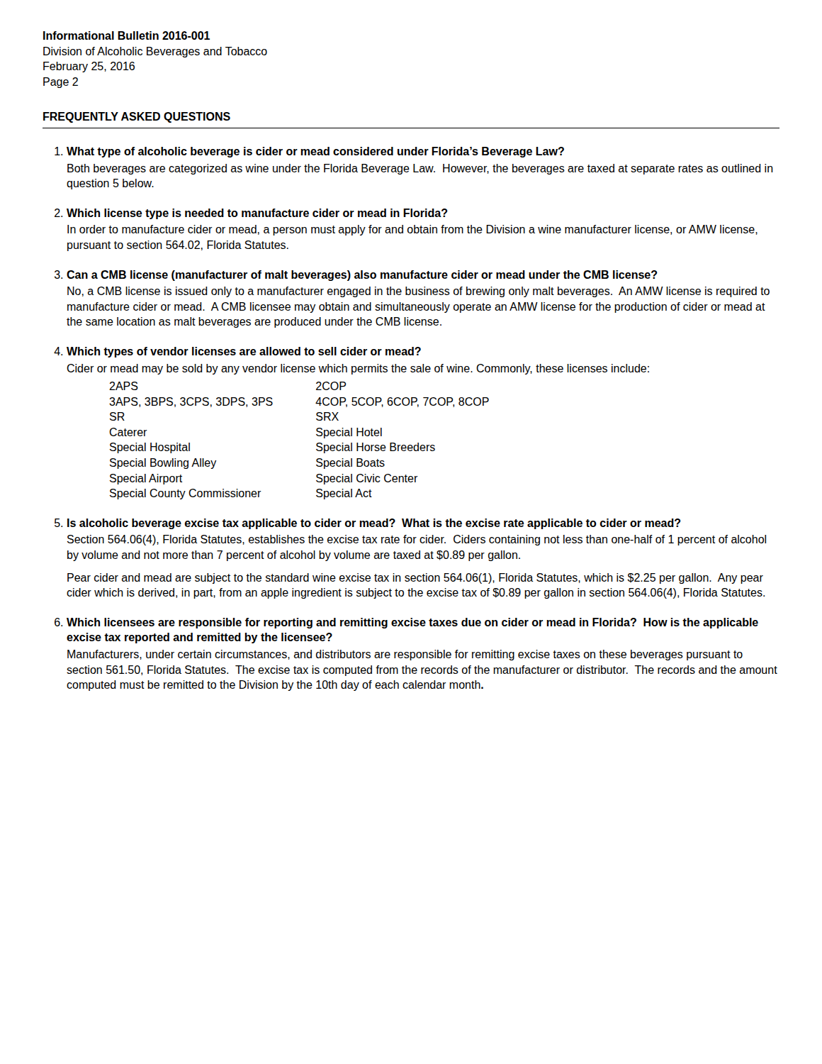Informational Bulletin 2016-001
Division of Alcoholic Beverages and Tobacco
February 25, 2016
Page 2
FREQUENTLY ASKED QUESTIONS
What type of alcoholic beverage is cider or mead considered under Florida’s Beverage Law? Both beverages are categorized as wine under the Florida Beverage Law. However, the beverages are taxed at separate rates as outlined in question 5 below.
Which license type is needed to manufacture cider or mead in Florida? In order to manufacture cider or mead, a person must apply for and obtain from the Division a wine manufacturer license, or AMW license, pursuant to section 564.02, Florida Statutes.
Can a CMB license (manufacturer of malt beverages) also manufacture cider or mead under the CMB license? No, a CMB license is issued only to a manufacturer engaged in the business of brewing only malt beverages. An AMW license is required to manufacture cider or mead. A CMB licensee may obtain and simultaneously operate an AMW license for the production of cider or mead at the same location as malt beverages are produced under the CMB license.
Which types of vendor licenses are allowed to sell cider or mead? Cider or mead may be sold by any vendor license which permits the sale of wine. Commonly, these licenses include:
| 2APS | 2COP |
| 3APS, 3BPS, 3CPS, 3DPS, 3PS | 4COP, 5COP, 6COP, 7COP, 8COP |
| SR | SRX |
| Caterer | Special Hotel |
| Special Hospital | Special Horse Breeders |
| Special Bowling Alley | Special Boats |
| Special Airport | Special Civic Center |
| Special County Commissioner | Special Act |
Is alcoholic beverage excise tax applicable to cider or mead? What is the excise rate applicable to cider or mead?
Section 564.06(4), Florida Statutes, establishes the excise tax rate for cider. Ciders containing not less than one-half of 1 percent of alcohol by volume and not more than 7 percent of alcohol by volume are taxed at $0.89 per gallon.
Pear cider and mead are subject to the standard wine excise tax in section 564.06(1), Florida Statutes, which is $2.25 per gallon. Any pear cider which is derived, in part, from an apple ingredient is subject to the excise tax of $0.89 per gallon in section 564.06(4), Florida Statutes.
Which licensees are responsible for reporting and remitting excise taxes due on cider or mead in Florida? How is the applicable excise tax reported and remitted by the licensee? Manufacturers, under certain circumstances, and distributors are responsible for remitting excise taxes on these beverages pursuant to section 561.50, Florida Statutes. The excise tax is computed from the records of the manufacturer or distributor. The records and the amount computed must be remitted to the Division by the 10th day of each calendar month.